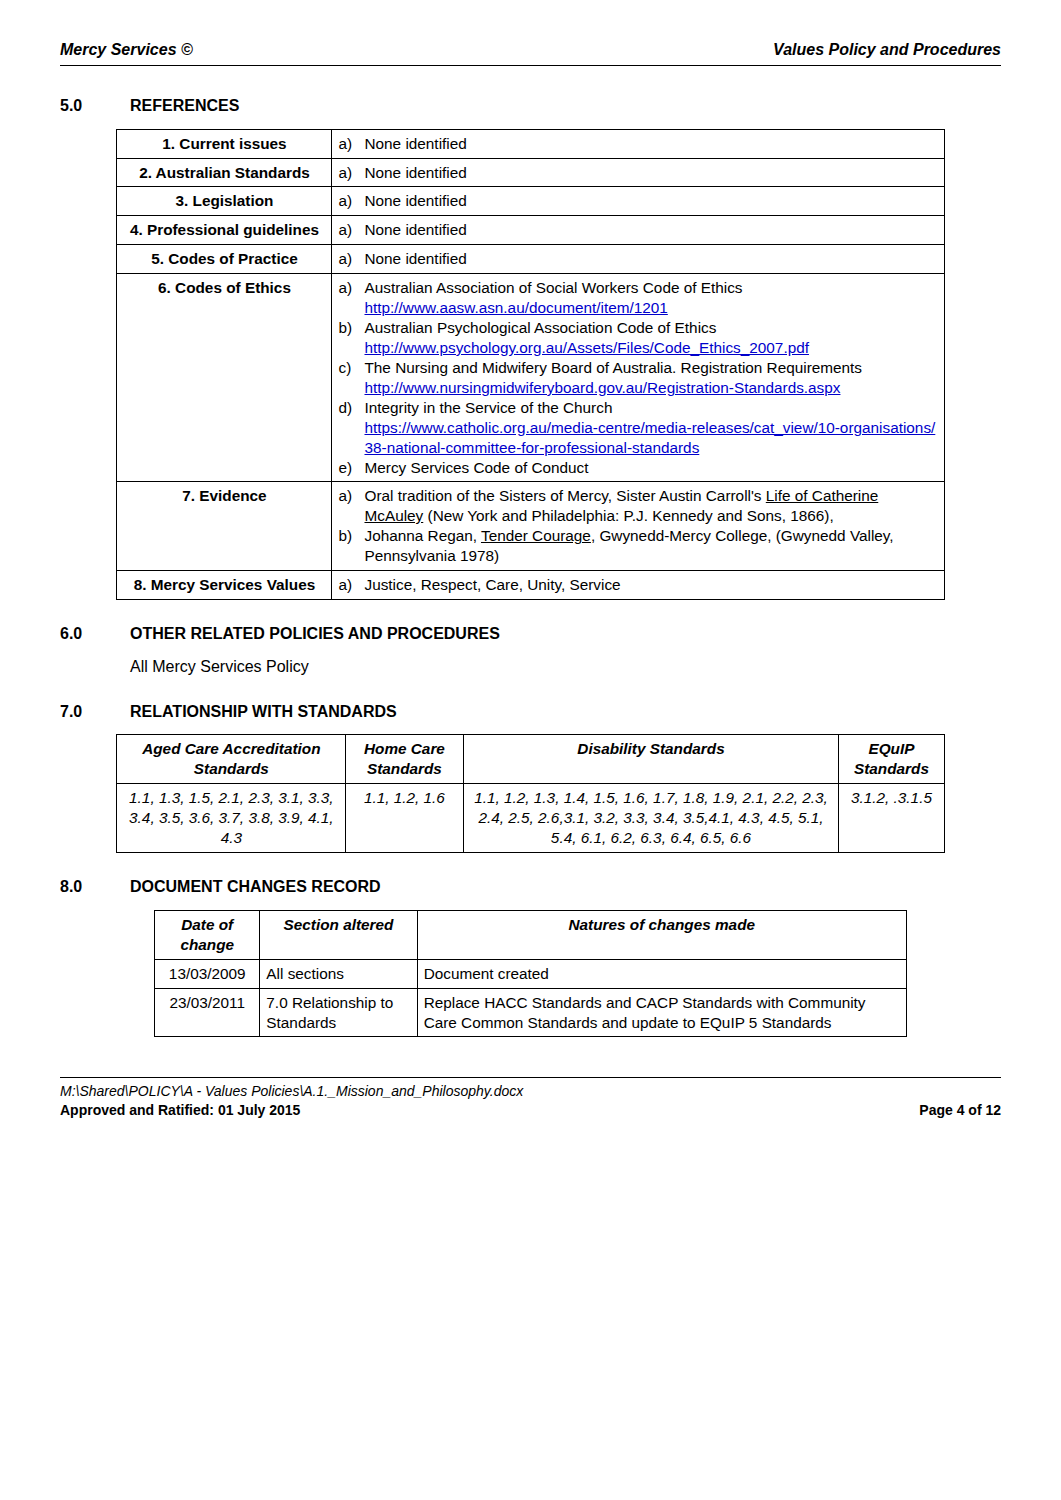Mercy Services ©
Values Policy and Procedures
5.0 REFERENCES
| 1. Current issues | a) None identified |
| 2. Australian Standards | a) None identified |
| 3. Legislation | a) None identified |
| 4. Professional guidelines | a) None identified |
| 5. Codes of Practice | a) None identified |
| 6. Codes of Ethics | a) Australian Association of Social Workers Code of Ethics http://www.aasw.asn.au/document/item/1201 b) Australian Psychological Association Code of Ethics http://www.psychology.org.au/Assets/Files/Code_Ethics_2007.pdf c) The Nursing and Midwifery Board of Australia. Registration Requirements http://www.nursingmidwiferyboard.gov.au/Registration-Standards.aspx d) Integrity in the Service of the Church https://www.catholic.org.au/media-centre/media-releases/cat_view/10-organisations/38-national-committee-for-professional-standards e) Mercy Services Code of Conduct |
| 7. Evidence | a) Oral tradition of the Sisters of Mercy, Sister Austin Carroll's Life of Catherine McAuley (New York and Philadelphia: P.J. Kennedy and Sons, 1866), b) Johanna Regan, Tender Courage , Gwynedd-Mercy College, (Gwynedd Valley, Pennsylvania 1978) |
| 8. Mercy Services Values | a) Justice, Respect, Care, Unity, Service |
6.0 OTHER RELATED POLICIES AND PROCEDURES
All Mercy Services Policy
7.0 RELATIONSHIP WITH STANDARDS
| Aged Care Accreditation Standards | Home Care Standards | Disability Standards | EQuIP Standards |
| --- | --- | --- | --- |
| 1.1, 1.3, 1.5, 2.1, 2.3, 3.1, 3.3, 3.4, 3.5, 3.6, 3.7, 3.8, 3.9, 4.1, 4.3 | 1.1, 1.2, 1.6 | 1.1, 1.2, 1.3, 1.4, 1.5, 1.6, 1.7, 1.8, 1.9, 2.1, 2.2, 2.3, 2.4, 2.5, 2.6,3.1, 3.2, 3.3, 3.4, 3.5,4.1, 4.3, 4.5, 5.1, 5.4, 6.1, 6.2, 6.3, 6.4, 6.5, 6.6 | 3.1.2, .3.1.5 |
8.0 DOCUMENT CHANGES RECORD
| Date of change | Section altered | Natures of changes made |
| --- | --- | --- |
| 13/03/2009 | All sections | Document created |
| 23/03/2011 | 7.0 Relationship to Standards | Replace HACC Standards and CACP Standards with Community Care Common Standards and update to EQuIP 5 Standards |
M:\Shared\POLICY\A - Values Policies\A.1._Mission_and_Philosophy.docx
Approved and Ratified: 01 July 2015 Page 4 of 12